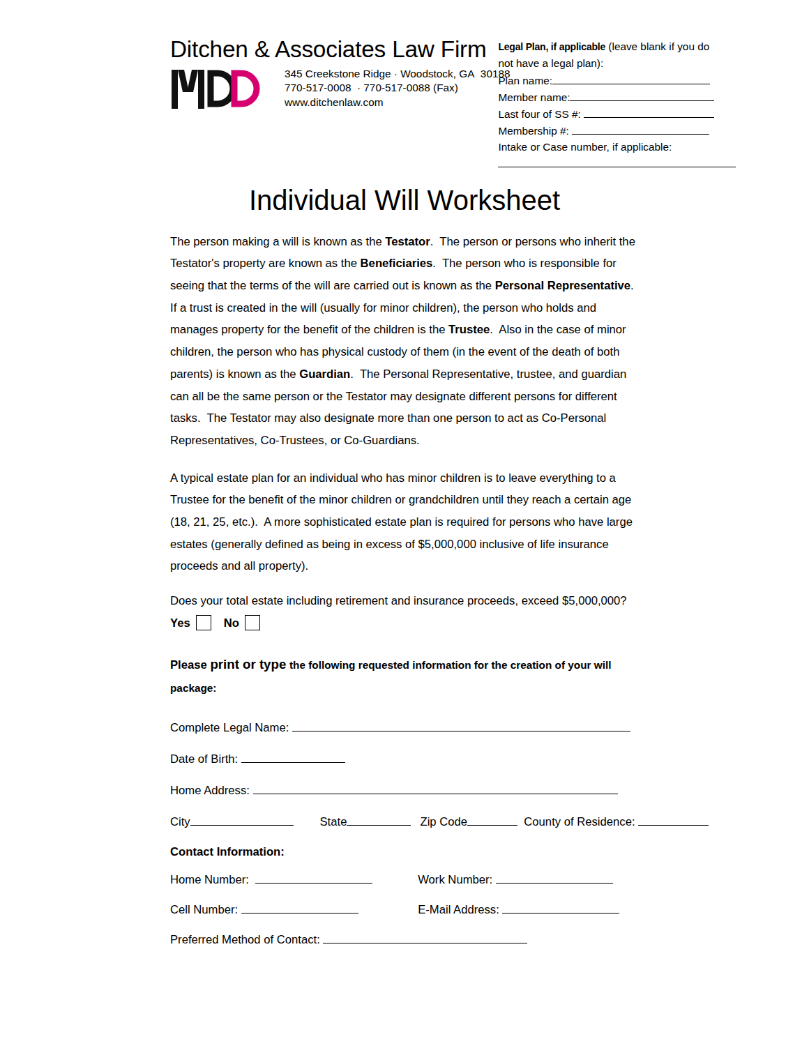Ditchen & Associates Law Firm
345 Creekstone Ridge · Woodstock, GA 30188
770-517-0008 · 770-517-0088 (Fax)
www.ditchenlaw.com
Legal Plan, if applicable (leave blank if you do not have a legal plan):
Plan name:
Member name:
Last four of SS #:
Membership #:
Intake or Case number, if applicable:
Individual Will Worksheet
The person making a will is known as the Testator. The person or persons who inherit the Testator's property are known as the Beneficiaries. The person who is responsible for seeing that the terms of the will are carried out is known as the Personal Representative. If a trust is created in the will (usually for minor children), the person who holds and manages property for the benefit of the children is the Trustee. Also in the case of minor children, the person who has physical custody of them (in the event of the death of both parents) is known as the Guardian. The Personal Representative, trustee, and guardian can all be the same person or the Testator may designate different persons for different tasks. The Testator may also designate more than one person to act as Co-Personal Representatives, Co-Trustees, or Co-Guardians.
A typical estate plan for an individual who has minor children is to leave everything to a Trustee for the benefit of the minor children or grandchildren until they reach a certain age (18, 21, 25, etc.). A more sophisticated estate plan is required for persons who have large estates (generally defined as being in excess of $5,000,000 inclusive of life insurance proceeds and all property).
Does your total estate including retirement and insurance proceeds, exceed $5,000,000? Yes No
Please print or type the following requested information for the creation of your will package:
Complete Legal Name:
Date of Birth:
Home Address:
City State Zip Code County of Residence:
Contact Information:
Home Number:
Work Number:
Cell Number:
E-Mail Address:
Preferred Method of Contact: